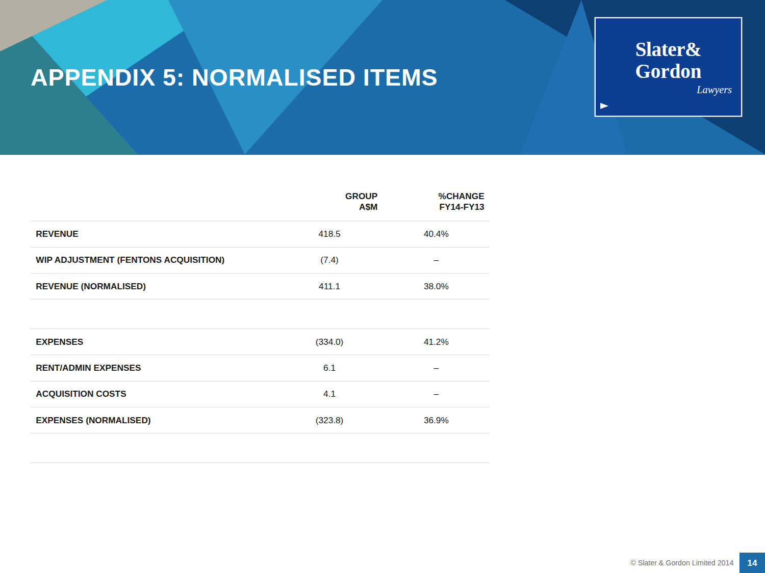APPENDIX 5: NORMALISED ITEMS
Slater&
Gordon
Lawyers
| | GROUP A$M | %CHANGE FY14-FY13 |
| --- | --- | --- |
| REVENUE | 418.5 | 40.4% |
| WIP ADJUSTMENT (FENTONS ACQUISITION) | (7.4) | – |
| REVENUE (NORMALISED) | 411.1 | 38.0% |
| EXPENSES | (334.0) | 41.2% |
| RENT/ADMIN EXPENSES | 6.1 | – |
| ACQUISITION COSTS | 4.1 | – |
| EXPENSES (NORMALISED) | (323.8) | 36.9% |
© Slater & Gordon Limited 2014
14